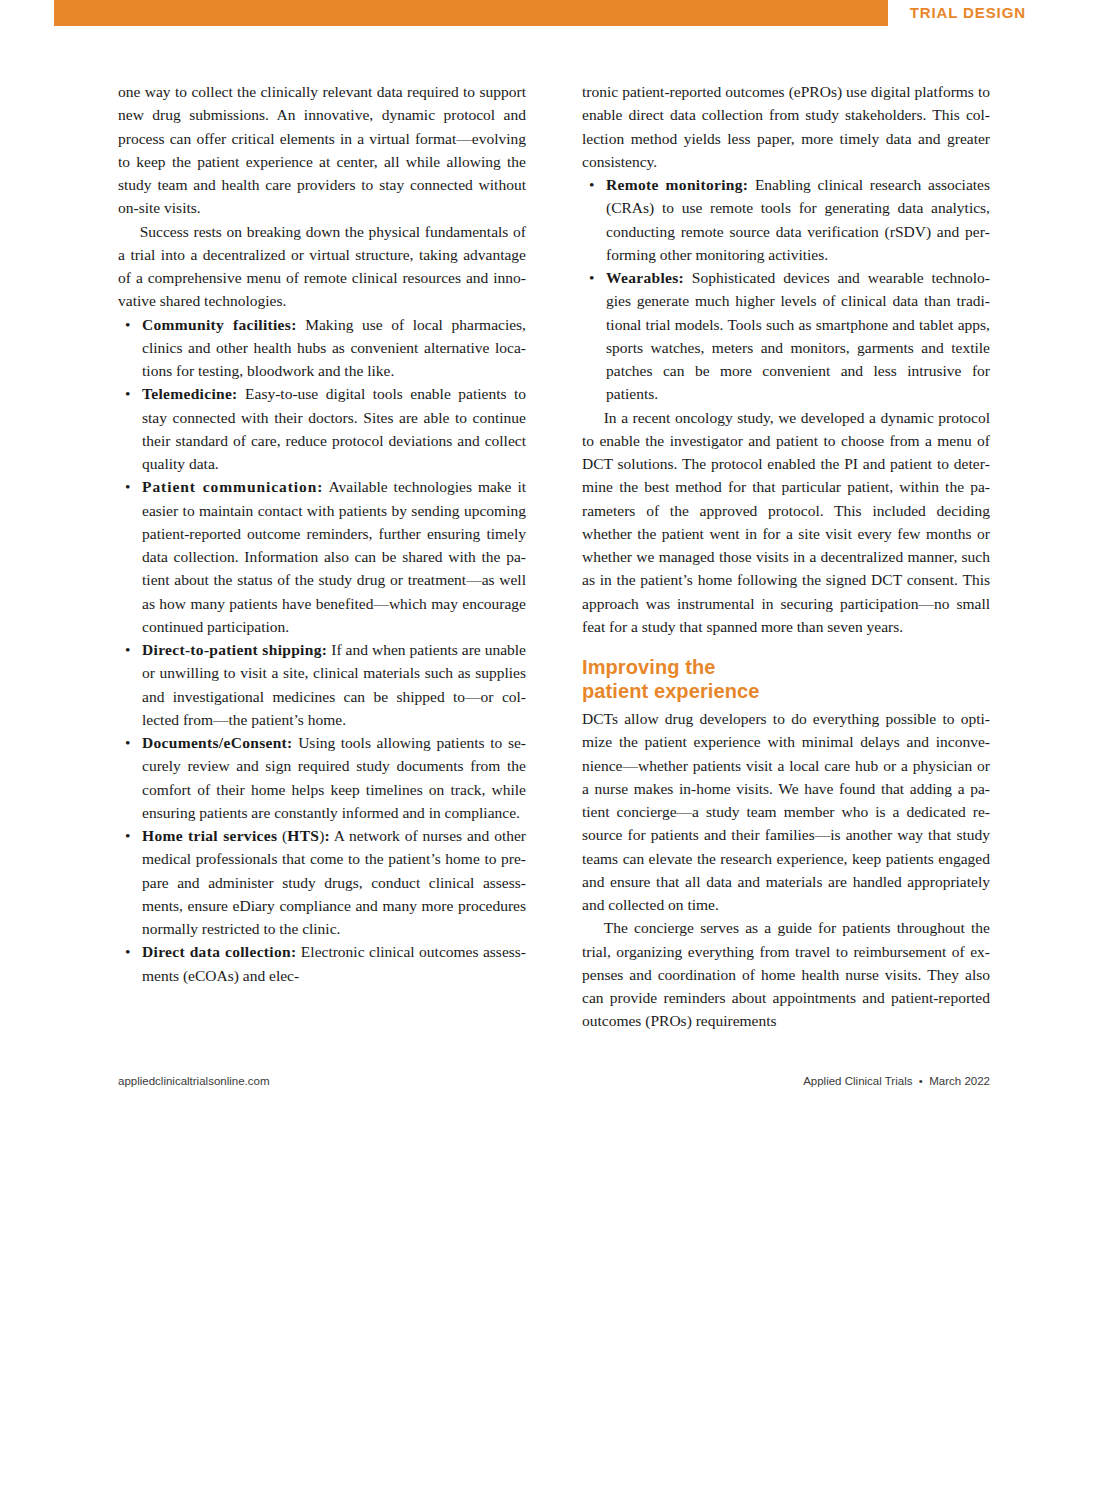Trial Design
one way to collect the clinically relevant data required to support new drug submissions. An innovative, dynamic protocol and process can offer critical elements in a virtual format—evolving to keep the patient experience at center, all while allowing the study team and health care providers to stay connected without on-site visits.
Success rests on breaking down the physical fundamentals of a trial into a decentralized or virtual structure, taking advantage of a comprehensive menu of remote clinical resources and innovative shared technologies.
Community facilities: Making use of local pharmacies, clinics and other health hubs as convenient alternative locations for testing, bloodwork and the like.
Telemedicine: Easy-to-use digital tools enable patients to stay connected with their doctors. Sites are able to continue their standard of care, reduce protocol deviations and collect quality data.
Patient communication: Available technologies make it easier to maintain contact with patients by sending upcoming patient-reported outcome reminders, further ensuring timely data collection. Information also can be shared with the patient about the status of the study drug or treatment—as well as how many patients have benefited—which may encourage continued participation.
Direct-to-patient shipping: If and when patients are unable or unwilling to visit a site, clinical materials such as supplies and investigational medicines can be shipped to—or collected from—the patient’s home.
Documents/eConsent: Using tools allowing patients to securely review and sign required study documents from the comfort of their home helps keep timelines on track, while ensuring patients are constantly informed and in compliance.
Home trial services (HTS): A network of nurses and other medical professionals that come to the patient’s home to prepare and administer study drugs, conduct clinical assessments, ensure eDiary compliance and many more procedures normally restricted to the clinic.
Direct data collection: Electronic clinical outcomes assessments (eCOAs) and elec-
tronic patient-reported outcomes (ePROs) use digital platforms to enable direct data collection from study stakeholders. This collection method yields less paper, more timely data and greater consistency.
Remote monitoring: Enabling clinical research associates (CRAs) to use remote tools for generating data analytics, conducting remote source data verification (rSDV) and performing other monitoring activities.
Wearables: Sophisticated devices and wearable technologies generate much higher levels of clinical data than traditional trial models. Tools such as smartphone and tablet apps, sports watches, meters and monitors, garments and textile patches can be more convenient and less intrusive for patients.
In a recent oncology study, we developed a dynamic protocol to enable the investigator and patient to choose from a menu of DCT solutions. The protocol enabled the PI and patient to determine the best method for that particular patient, within the parameters of the approved protocol. This included deciding whether the patient went in for a site visit every few months or whether we managed those visits in a decentralized manner, such as in the patient’s home following the signed DCT consent. This approach was instrumental in securing participation—no small feat for a study that spanned more than seven years.
Improving the
patient experience
DCTs allow drug developers to do everything possible to optimize the patient experience with minimal delays and inconvenience—whether patients visit a local care hub or a physician or a nurse makes in-home visits. We have found that adding a patient concierge—a study team member who is a dedicated resource for patients and their families—is another way that study teams can elevate the research experience, keep patients engaged and ensure that all data and materials are handled appropriately and collected on time.
The concierge serves as a guide for patients throughout the trial, organizing everything from travel to reimbursement of expenses and coordination of home health nurse visits. They also can provide reminders about appointments and patient-reported outcomes (PROs) requirements
appliedclinicaltrialsonline.com
Applied Clinical Trials • March 2022